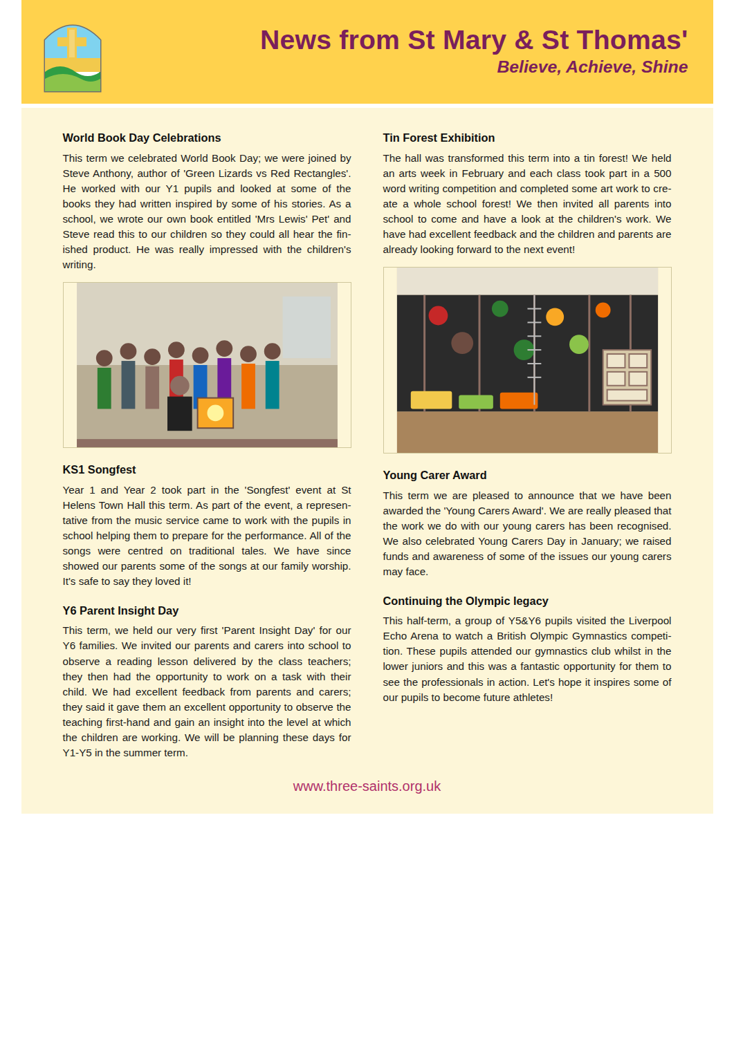News from St Mary & St Thomas'
Believe, Achieve, Shine
World Book Day Celebrations
This term we celebrated World Book Day; we were joined by Steve Anthony, author of 'Green Lizards vs Red Rectangles'. He worked with our Y1 pupils and looked at some of the books they had written inspired by some of his stories. As a school, we wrote our own book entitled 'Mrs Lewis' Pet' and Steve read this to our children so they could all hear the finished product. He was really impressed with the children's writing.
KS1 Songfest
Year 1 and Year 2 took part in the 'Songfest' event at St Helens Town Hall this term. As part of the event, a representative from the music service came to work with the pupils in school helping them to prepare for the performance. All of the songs were centred on traditional tales. We have since showed our parents some of the songs at our family worship. It's safe to say they loved it!
Y6 Parent Insight Day
This term, we held our very first 'Parent Insight Day' for our Y6 families. We invited our parents and carers into school to observe a reading lesson delivered by the class teachers; they then had the opportunity to work on a task with their child. We had excellent feedback from parents and carers; they said it gave them an excellent opportunity to observe the teaching first-hand and gain an insight into the level at which the children are working. We will be planning these days for Y1-Y5 in the summer term.
Tin Forest Exhibition
The hall was transformed this term into a tin forest! We held an arts week in February and each class took part in a 500 word writing competition and completed some art work to create a whole school forest! We then invited all parents into school to come and have a look at the children's work. We have had excellent feedback and the children and parents are already looking forward to the next event!
Young Carer Award
This term we are pleased to announce that we have been awarded the 'Young Carers Award'. We are really pleased that the work we do with our young carers has been recognised. We also celebrated Young Carers Day in January; we raised funds and awareness of some of the issues our young carers may face.
Continuing the Olympic legacy
This half-term, a group of Y5&Y6 pupils visited the Liverpool Echo Arena to watch a British Olympic Gymnastics competition. These pupils attended our gymnastics club whilst in the lower juniors and this was a fantastic opportunity for them to see the professionals in action. Let's hope it inspires some of our pupils to become future athletes!
www.three-saints.org.uk